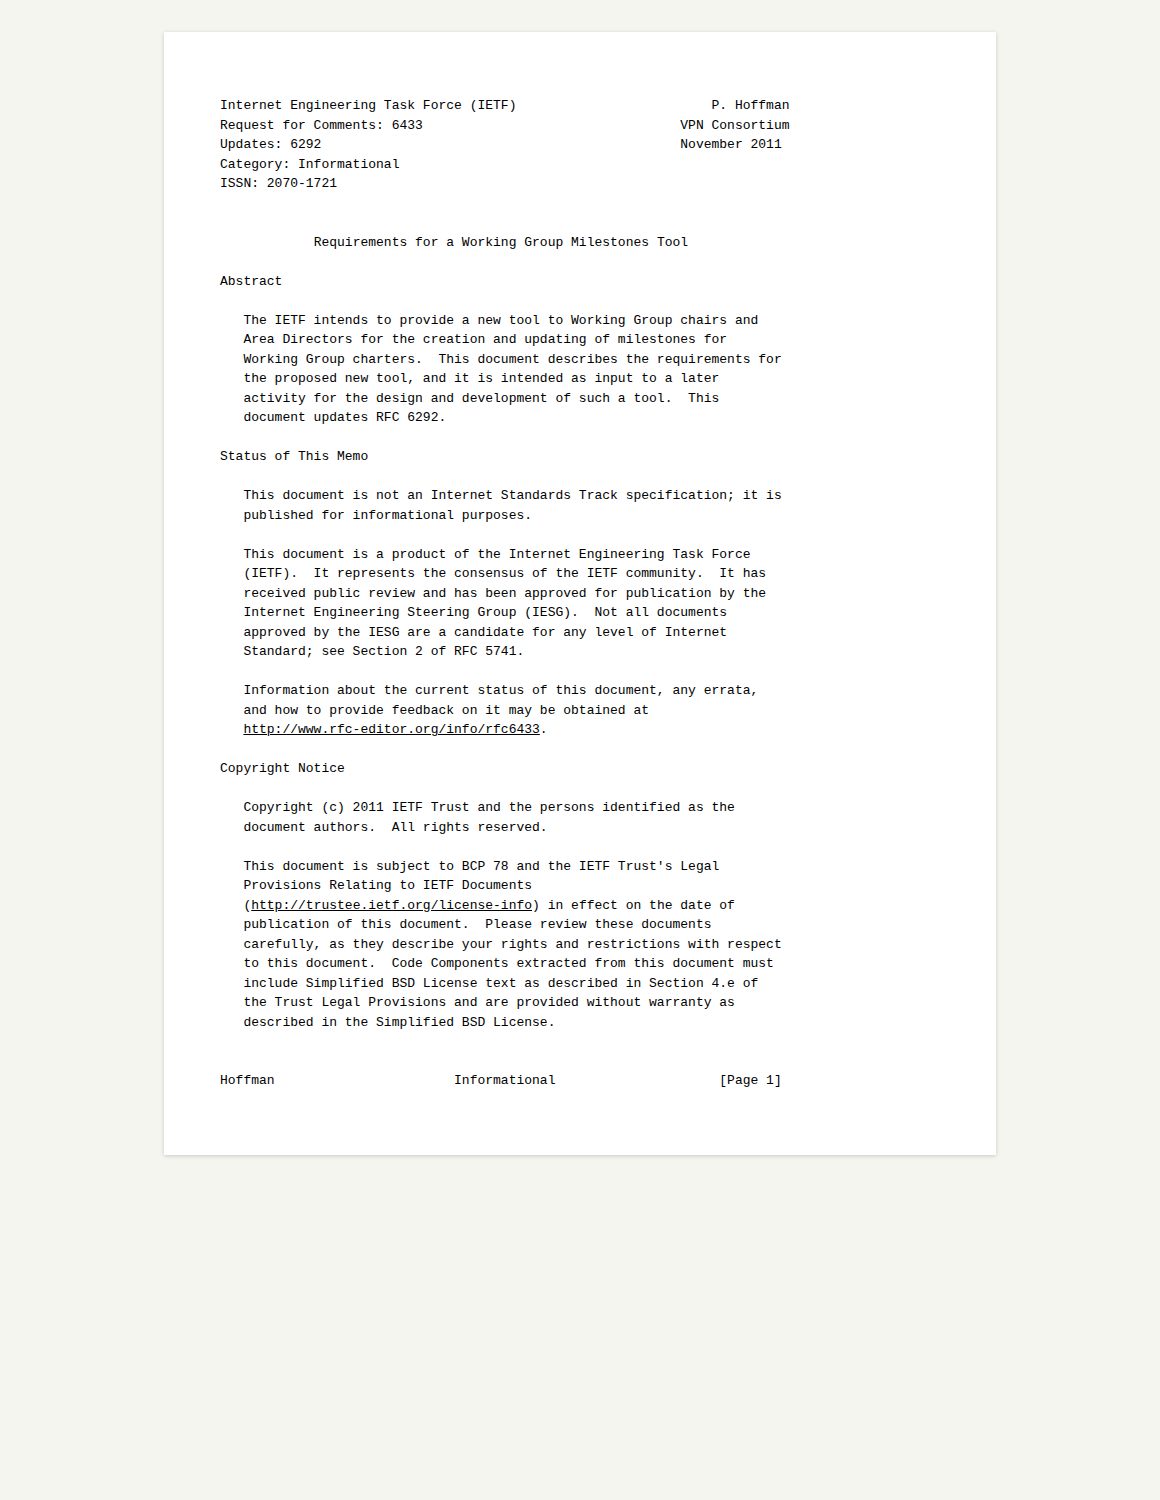Internet Engineering Task Force (IETF)                         P. Hoffman
Request for Comments: 6433                                 VPN Consortium
Updates: 6292                                              November 2011
Category: Informational
ISSN: 2070-1721


            Requirements for a Working Group Milestones Tool

Abstract

   The IETF intends to provide a new tool to Working Group chairs and
   Area Directors for the creation and updating of milestones for
   Working Group charters.  This document describes the requirements for
   the proposed new tool, and it is intended as input to a later
   activity for the design and development of such a tool.  This
   document updates RFC 6292.

Status of This Memo

   This document is not an Internet Standards Track specification; it is
   published for informational purposes.

   This document is a product of the Internet Engineering Task Force
   (IETF).  It represents the consensus of the IETF community.  It has
   received public review and has been approved for publication by the
   Internet Engineering Steering Group (IESG).  Not all documents
   approved by the IESG are a candidate for any level of Internet
   Standard; see Section 2 of RFC 5741.

   Information about the current status of this document, any errata,
   and how to provide feedback on it may be obtained at
   http://www.rfc-editor.org/info/rfc6433.

Copyright Notice

   Copyright (c) 2011 IETF Trust and the persons identified as the
   document authors.  All rights reserved.

   This document is subject to BCP 78 and the IETF Trust's Legal
   Provisions Relating to IETF Documents
   (http://trustee.ietf.org/license-info) in effect on the date of
   publication of this document.  Please review these documents
   carefully, as they describe your rights and restrictions with respect
   to this document.  Code Components extracted from this document must
   include Simplified BSD License text as described in Section 4.e of
   the Trust Legal Provisions and are provided without warranty as
   described in the Simplified BSD License.


Hoffman                       Informational                     [Page 1]